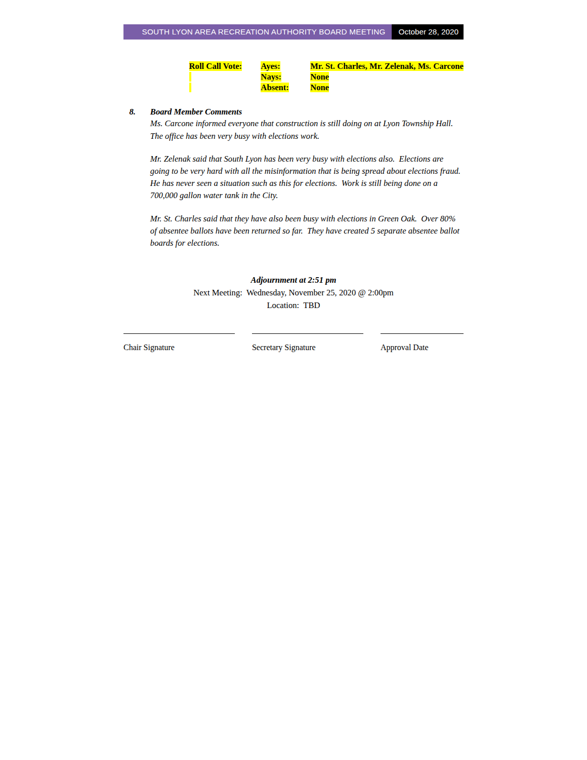SOUTH LYON AREA RECREATION AUTHORITY BOARD MEETING
October 28, 2020
| Roll Call Vote: | Ayes: | Mr. St. Charles, Mr. Zelenak, Ms. Carcone |
| | Nays: | None |
| | Absent: | None |
8.
Board Member Comments
Ms. Carcone informed everyone that construction is still doing on at Lyon Township Hall. The office has been very busy with elections work.
Mr. Zelenak said that South Lyon has been very busy with elections also. Elections are going to be very hard with all the misinformation that is being spread about elections fraud. He has never seen a situation such as this for elections. Work is still being done on a 700,000 gallon water tank in the City.
Mr. St. Charles said that they have also been busy with elections in Green Oak. Over 80% of absentee ballots have been returned so far. They have created 5 separate absentee ballot boards for elections.
Adjournment at 2:51 pm
Next Meeting: Wednesday, November 25, 2020 @ 2:00pm
Location: TBD
Chair Signature
Secretary Signature
Approval Date